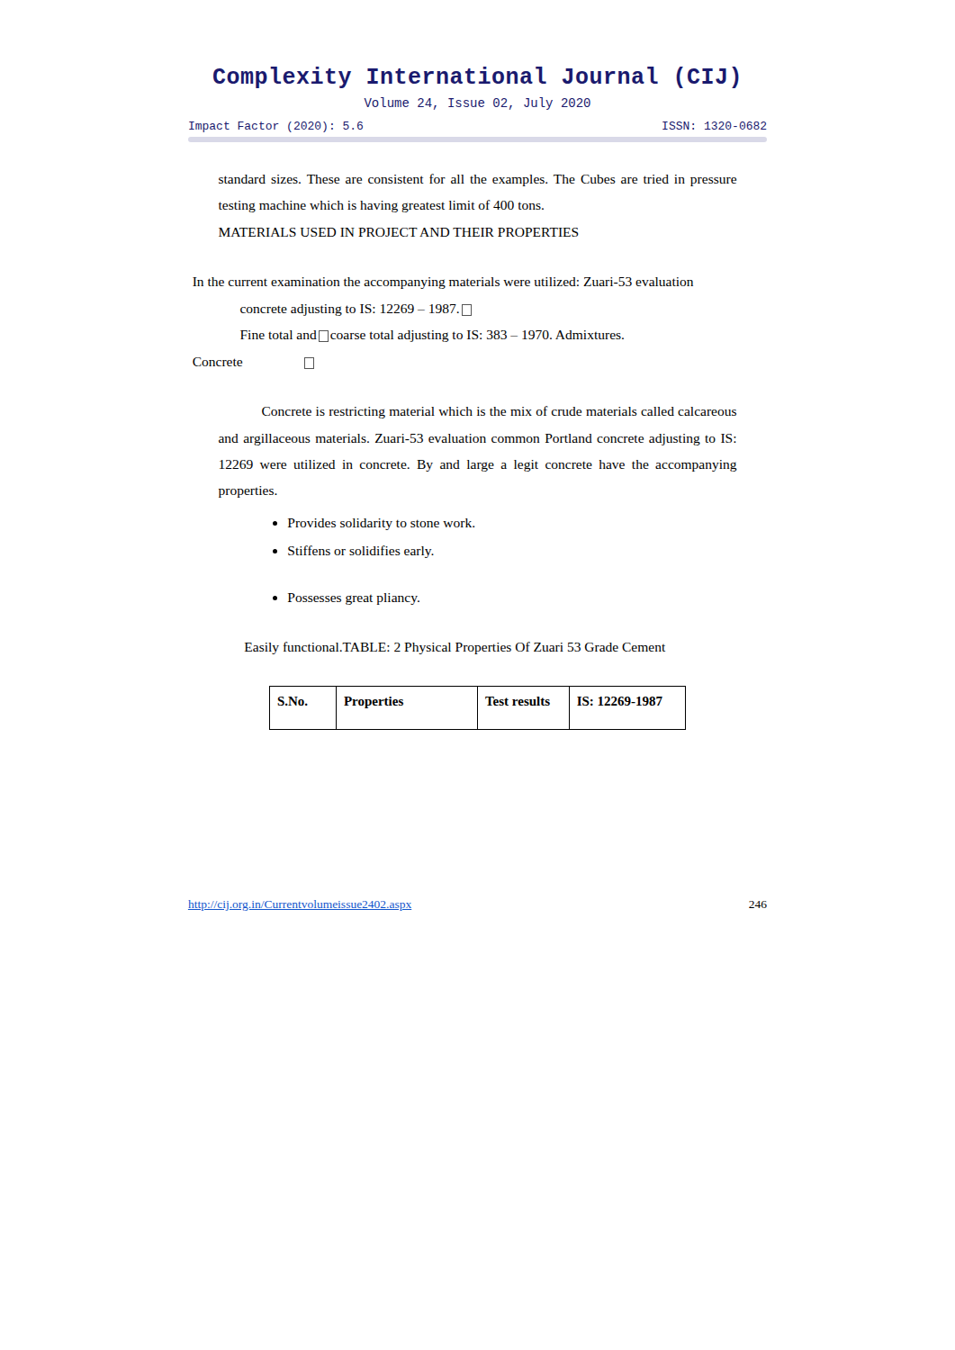Complexity International Journal (CIJ)
Volume 24, Issue 02, July 2020
Impact Factor (2020): 5.6 ISSN: 1320-0682
standard sizes. These are consistent for all the examples. The Cubes are tried in pressure testing machine which is having greatest limit of 400 tons.
MATERIALS USED IN PROJECT AND THEIR PROPERTIES
In the current examination the accompanying materials were utilized: Zuari-53 evaluation
concrete adjusting to IS: 12269 – 1987.
Fine total and coarse total adjusting to IS: 383 – 1970. Admixtures.
Concrete
Concrete is restricting material which is the mix of crude materials called calcareous and argillaceous materials. Zuari-53 evaluation common Portland concrete adjusting to IS: 12269 were utilized in concrete. By and large a legit concrete have the accompanying properties.
Provides solidarity to stone work.
Stiffens or solidifies early.
Possesses great pliancy.
Easily functional.TABLE: 2 Physical Properties Of Zuari 53 Grade Cement
| S.No. | Properties | Test results | IS: 12269-1987 |
| --- | --- | --- | --- |
http://cij.org.in/Currentvolumeissue2402.aspx 246